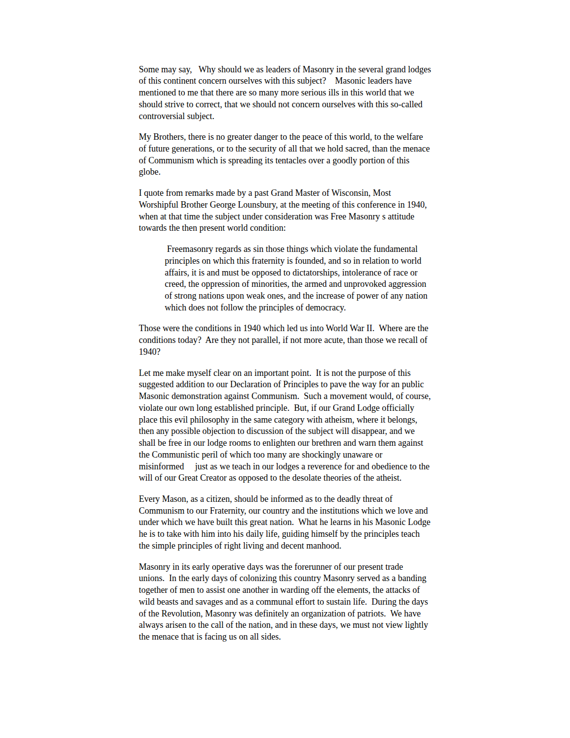Some may say, Why should we as leaders of Masonry in the several grand lodges of this continent concern ourselves with this subject? Masonic leaders have mentioned to me that there are so many more serious ills in this world that we should strive to correct, that we should not concern ourselves with this so-called controversial subject.
My Brothers, there is no greater danger to the peace of this world, to the welfare of future generations, or to the security of all that we hold sacred, than the menace of Communism which is spreading its tentacles over a goodly portion of this globe.
I quote from remarks made by a past Grand Master of Wisconsin, Most Worshipful Brother George Lounsbury, at the meeting of this conference in 1940, when at that time the subject under consideration was Free Masonry s attitude towards the then present world condition:
Freemasonry regards as sin those things which violate the fundamental principles on which this fraternity is founded, and so in relation to world affairs, it is and must be opposed to dictatorships, intolerance of race or creed, the oppression of minorities, the armed and unprovoked aggression of strong nations upon weak ones, and the increase of power of any nation which does not follow the principles of democracy.
Those were the conditions in 1940 which led us into World War II. Where are the conditions today? Are they not parallel, if not more acute, than those we recall of 1940?
Let me make myself clear on an important point. It is not the purpose of this suggested addition to our Declaration of Principles to pave the way for an public Masonic demonstration against Communism. Such a movement would, of course, violate our own long established principle. But, if our Grand Lodge officially place this evil philosophy in the same category with atheism, where it belongs, then any possible objection to discussion of the subject will disappear, and we shall be free in our lodge rooms to enlighten our brethren and warn them against the Communistic peril of which too many are shockingly unaware or misinformed just as we teach in our lodges a reverence for and obedience to the will of our Great Creator as opposed to the desolate theories of the atheist.
Every Mason, as a citizen, should be informed as to the deadly threat of Communism to our Fraternity, our country and the institutions which we love and under which we have built this great nation. What he learns in his Masonic Lodge he is to take with him into his daily life, guiding himself by the principles teach the simple principles of right living and decent manhood.
Masonry in its early operative days was the forerunner of our present trade unions. In the early days of colonizing this country Masonry served as a banding together of men to assist one another in warding off the elements, the attacks of wild beasts and savages and as a communal effort to sustain life. During the days of the Revolution, Masonry was definitely an organization of patriots. We have always arisen to the call of the nation, and in these days, we must not view lightly the menace that is facing us on all sides.